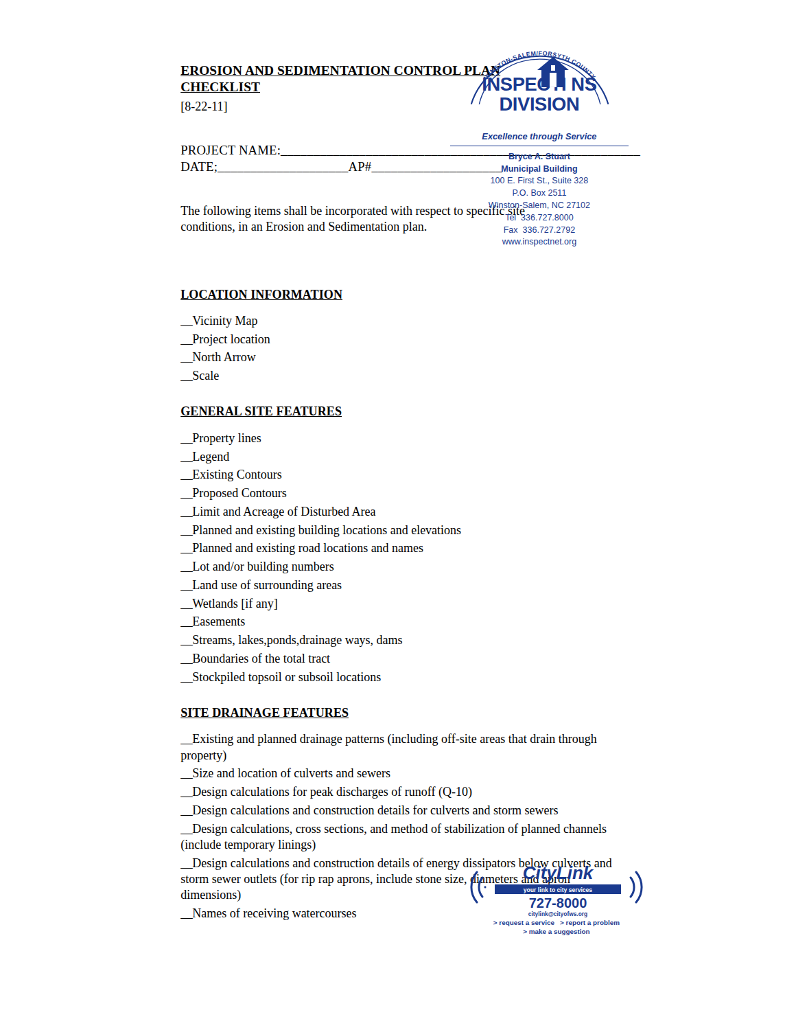WINSTON-SALEM/FORSYTH COUNTY
INSPECTI NS
DIVISION
Excellence through Service
Bryce A. Stuart
Municipal Building
100 E. First St., Suite 328
P.O. Box 2511
Winston-Salem, NC 27102
Tel 336.727.8000
Fax 336.727.2792
www.inspectnet.org
EROSION AND SEDIMENTATION CONTROL PLAN CHECKLIST
[8-22-11]
PROJECT NAME:_______________________________________________________
DATE;____________________AP#____________________
The following items shall be incorporated with respect to specific site conditions, in an Erosion and Sedimentation plan.
LOCATION INFORMATION
Vicinity Map
Project location
North Arrow
Scale
GENERAL SITE FEATURES
Property lines
Legend
Existing Contours
Proposed Contours
Limit and Acreage of Disturbed Area
Planned and existing building locations and elevations
Planned and existing road locations and names
Lot and/or building numbers
Land use of surrounding areas
Wetlands [if any]
Easements
Streams, lakes,ponds,drainage ways, dams
Boundaries of the total tract
Stockpiled topsoil or subsoil locations
SITE DRAINAGE FEATURES
Existing and planned drainage patterns (including off-site areas that drain through property)
Size and location of culverts and sewers
Design calculations for peak discharges of runoff (Q-10)
Design calculations and construction details for culverts and storm sewers
Design calculations, cross sections, and method of stabilization of planned channels (include temporary linings)
Design calculations and construction details of energy dissipators below culverts and storm sewer outlets (for rip rap aprons, include stone size, diameters and apron dimensions)
Names of receiving watercourses
CityLink your link to city services 727-8000 citylink@cityofws.org
> request a service > report a problem
> make a suggestion